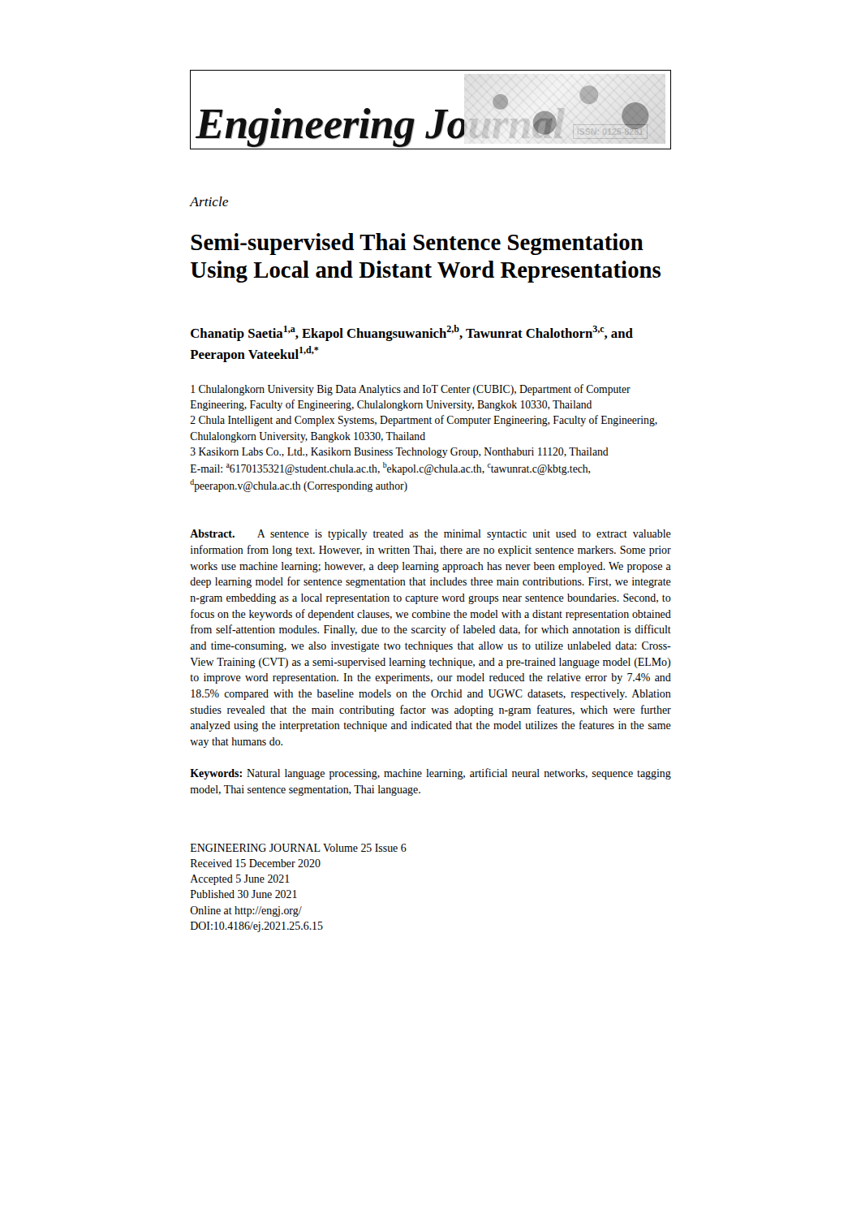Engineering Journal ISSN: 0125-8281
Article
Semi-supervised Thai Sentence Segmentation Using Local and Distant Word Representations
Chanatip Saetia1,a, Ekapol Chuangsuwanich2,b, Tawunrat Chalothorn3,c, and Peerapon Vateekul1,d,*
1 Chulalongkorn University Big Data Analytics and IoT Center (CUBIC), Department of Computer Engineering, Faculty of Engineering, Chulalongkorn University, Bangkok 10330, Thailand
2 Chula Intelligent and Complex Systems, Department of Computer Engineering, Faculty of Engineering, Chulalongkorn University, Bangkok 10330, Thailand
3 Kasikorn Labs Co., Ltd., Kasikorn Business Technology Group, Nonthaburi 11120, Thailand
E-mail: a6170135321@student.chula.ac.th, bekapol.c@chula.ac.th, ctawunrat.c@kbtg.tech, dpeerapon.v@chula.ac.th (Corresponding author)
Abstract. A sentence is typically treated as the minimal syntactic unit used to extract valuable information from long text. However, in written Thai, there are no explicit sentence markers. Some prior works use machine learning; however, a deep learning approach has never been employed. We propose a deep learning model for sentence segmentation that includes three main contributions. First, we integrate n-gram embedding as a local representation to capture word groups near sentence boundaries. Second, to focus on the keywords of dependent clauses, we combine the model with a distant representation obtained from self-attention modules. Finally, due to the scarcity of labeled data, for which annotation is difficult and time-consuming, we also investigate two techniques that allow us to utilize unlabeled data: Cross-View Training (CVT) as a semi-supervised learning technique, and a pre-trained language model (ELMo) to improve word representation. In the experiments, our model reduced the relative error by 7.4% and 18.5% compared with the baseline models on the Orchid and UGWC datasets, respectively. Ablation studies revealed that the main contributing factor was adopting n-gram features, which were further analyzed using the interpretation technique and indicated that the model utilizes the features in the same way that humans do.
Keywords: Natural language processing, machine learning, artificial neural networks, sequence tagging model, Thai sentence segmentation, Thai language.
ENGINEERING JOURNAL Volume 25 Issue 6
Received 15 December 2020
Accepted 5 June 2021
Published 30 June 2021
Online at http://engj.org/
DOI:10.4186/ej.2021.25.6.15